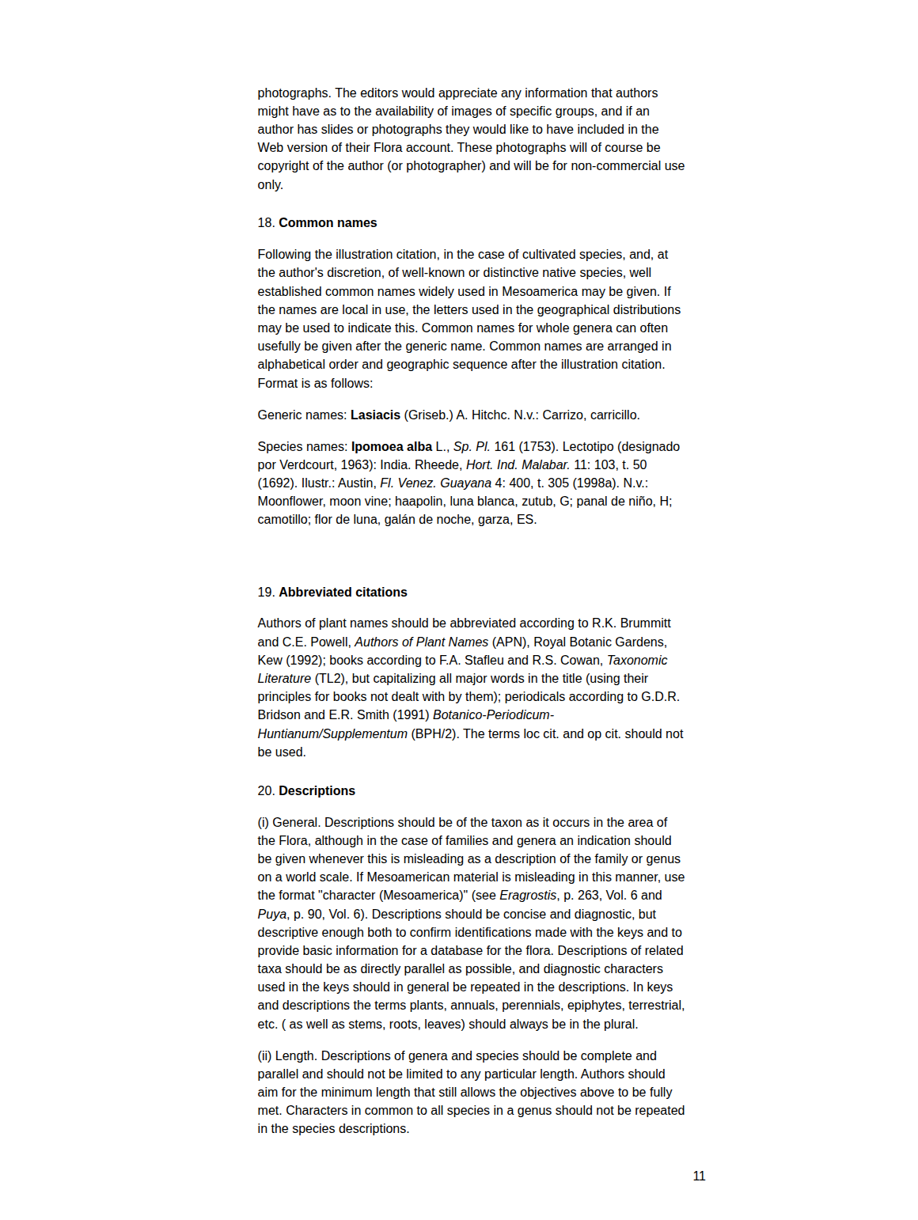photographs. The editors would appreciate any information that authors might have as to the availability of images of specific groups, and if an author has slides or photographs they would like to have included in the Web version of their Flora account. These photographs will of course be copyright of the author (or photographer) and will be for non-commercial use only.
18. Common names
Following the illustration citation, in the case of cultivated species, and, at the author's discretion, of well-known or distinctive native species, well established common names widely used in Mesoamerica may be given. If the names are local in use, the letters used in the geographical distributions may be used to indicate this. Common names for whole genera can often usefully be given after the generic name. Common names are arranged in alphabetical order and geographic sequence after the illustration citation. Format is as follows:
Generic names: Lasiacis (Griseb.) A. Hitchc. N.v.: Carrizo, carricillo.
Species names: Ipomoea alba L., Sp. Pl. 161 (1753). Lectotipo (designado por Verdcourt, 1963): India. Rheede, Hort. Ind. Malabar. 11: 103, t. 50 (1692). Ilustr.: Austin, Fl. Venez. Guayana 4: 400, t. 305 (1998a). N.v.: Moonflower, moon vine; haapolin, luna blanca, zutub, G; panal de niño, H; camotillo; flor de luna, galán de noche, garza, ES.
19. Abbreviated citations
Authors of plant names should be abbreviated according to R.K. Brummitt and C.E. Powell, Authors of Plant Names (APN), Royal Botanic Gardens, Kew (1992); books according to F.A. Stafleu and R.S. Cowan, Taxonomic Literature (TL2), but capitalizing all major words in the title (using their principles for books not dealt with by them); periodicals according to G.D.R. Bridson and E.R. Smith (1991) Botanico-Periodicum-Huntianum/Supplementum (BPH/2). The terms loc cit. and op cit. should not be used.
20. Descriptions
(i) General. Descriptions should be of the taxon as it occurs in the area of the Flora, although in the case of families and genera an indication should be given whenever this is misleading as a description of the family or genus on a world scale. If Mesoamerican material is misleading in this manner, use the format "character (Mesoamerica)" (see Eragrostis, p. 263, Vol. 6 and Puya, p. 90, Vol. 6). Descriptions should be concise and diagnostic, but descriptive enough both to confirm identifications made with the keys and to provide basic information for a database for the flora. Descriptions of related taxa should be as directly parallel as possible, and diagnostic characters used in the keys should in general be repeated in the descriptions. In keys and descriptions the terms plants, annuals, perennials, epiphytes, terrestrial, etc. ( as well as stems, roots, leaves) should always be in the plural.
(ii) Length. Descriptions of genera and species should be complete and parallel and should not be limited to any particular length. Authors should aim for the minimum length that still allows the objectives above to be fully met. Characters in common to all species in a genus should not be repeated in the species descriptions.
11